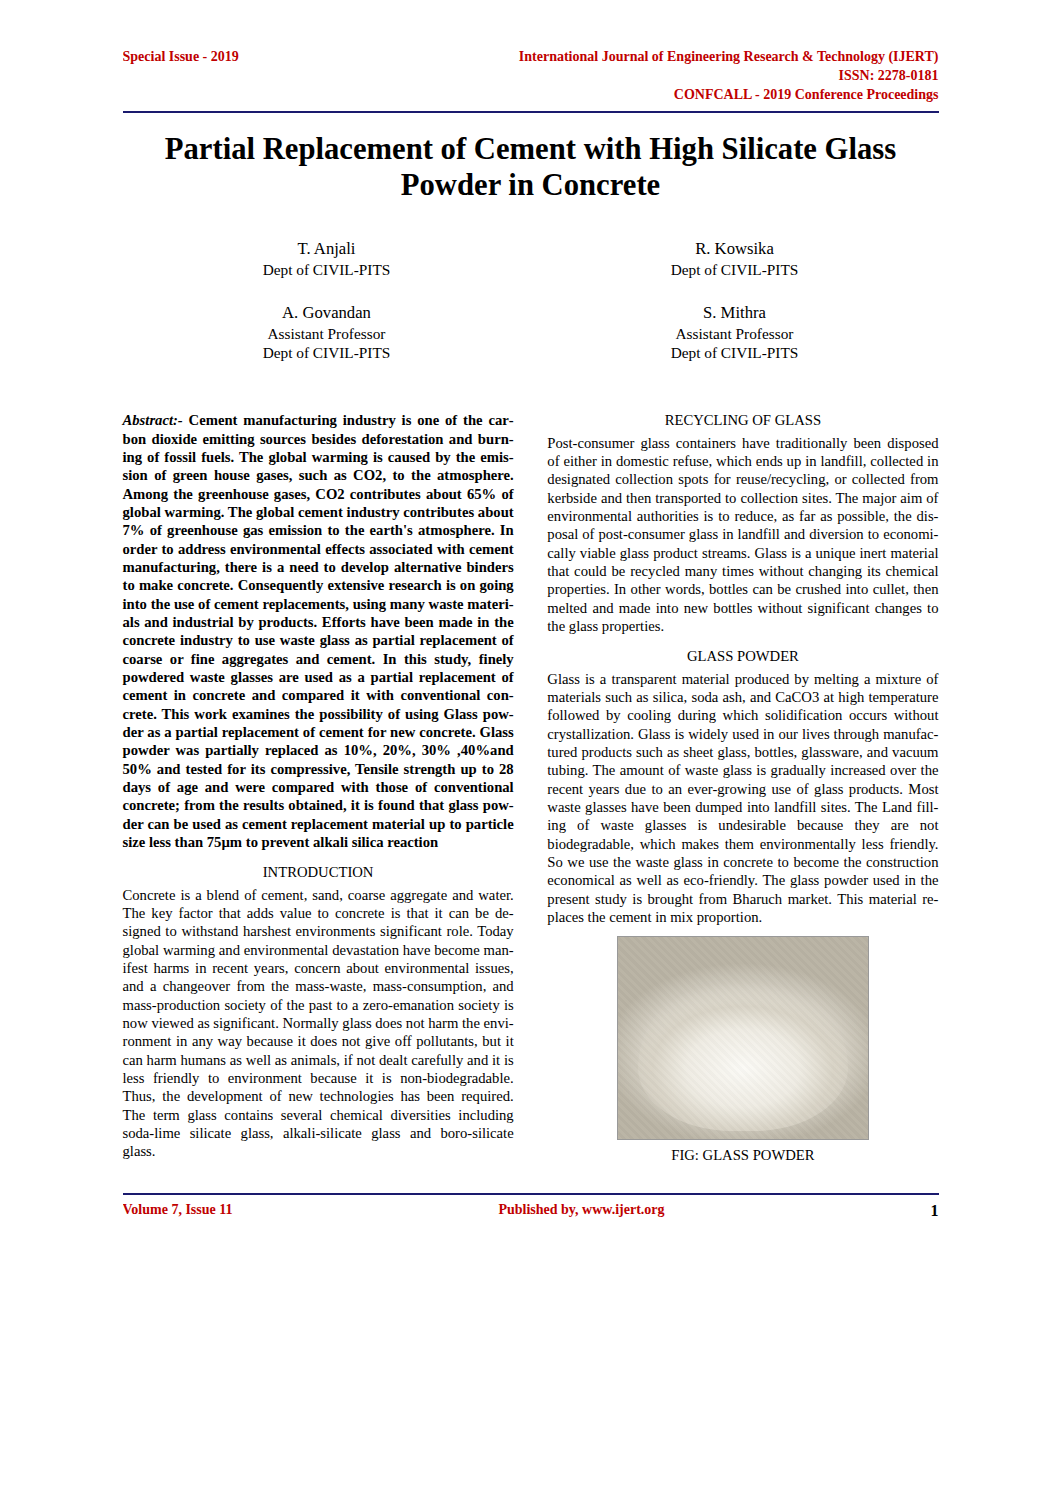Special Issue - 2019
International Journal of Engineering Research & Technology (IJERT)
ISSN: 2278-0181
CONFCALL - 2019 Conference Proceedings
Partial Replacement of Cement with High Silicate Glass Powder in Concrete
| T. Anjali Dept of CIVIL-PITS | R. Kowsika Dept of CIVIL-PITS |
| A. Govandan Assistant Professor Dept of CIVIL-PITS | S. Mithra Assistant Professor Dept of CIVIL-PITS |
Abstract:- Cement manufacturing industry is one of the carbon dioxide emitting sources besides deforestation and burning of fossil fuels. The global warming is caused by the emission of green house gases, such as CO2, to the atmosphere. Among the greenhouse gases, CO2 contributes about 65% of global warming. The global cement industry contributes about 7% of greenhouse gas emission to the earth's atmosphere. In order to address environmental effects associated with cement manufacturing, there is a need to develop alternative binders to make concrete. Consequently extensive research is on going into the use of cement replacements, using many waste materials and industrial by products. Efforts have been made in the concrete industry to use waste glass as partial replacement of coarse or fine aggregates and cement. In this study, finely powdered waste glasses are used as a partial replacement of cement in concrete and compared it with conventional concrete. This work examines the possibility of using Glass powder as a partial replacement of cement for new concrete. Glass powder was partially replaced as 10%, 20%, 30% ,40%and 50% and tested for its compressive, Tensile strength up to 28 days of age and were compared with those of conventional concrete; from the results obtained, it is found that glass powder can be used as cement replacement material up to particle size less than 75µm to prevent alkali silica reaction
Introduction
Concrete is a blend of cement, sand, coarse aggregate and water. The key factor that adds value to concrete is that it can be designed to withstand harshest environments significant role. Today global warming and environmental devastation have become manifest harms in recent years, concern about environmental issues, and a changeover from the mass-waste, mass-consumption, and mass-production society of the past to a zero-emanation society is now viewed as significant. Normally glass does not harm the environment in any way because it does not give off pollutants, but it can harm humans as well as animals, if not dealt carefully and it is less friendly to environment because it is non-biodegradable. Thus, the development of new technologies has been required. The term glass contains several chemical diversities including soda-lime silicate glass, alkali-silicate glass and boro-silicate glass.
Recycling of Glass
Post-consumer glass containers have traditionally been disposed of either in domestic refuse, which ends up in landfill, collected in designated collection spots for reuse/recycling, or collected from kerbside and then transported to collection sites. The major aim of environmental authorities is to reduce, as far as possible, the disposal of post-consumer glass in landfill and diversion to economically viable glass product streams. Glass is a unique inert material that could be recycled many times without changing its chemical properties. In other words, bottles can be crushed into cullet, then melted and made into new bottles without significant changes to the glass properties.
Glass Powder
Glass is a transparent material produced by melting a mixture of materials such as silica, soda ash, and CaCO3 at high temperature followed by cooling during which solidification occurs without crystallization. Glass is widely used in our lives through manufactured products such as sheet glass, bottles, glassware, and vacuum tubing. The amount of waste glass is gradually increased over the recent years due to an ever-growing use of glass products. Most waste glasses have been dumped into landfill sites. The Land filling of waste glasses is undesirable because they are not biodegradable, which makes them environmentally less friendly. So we use the waste glass in concrete to become the construction economical as well as eco-friendly. The glass powder used in the present study is brought from Bharuch market. This material replaces the cement in mix proportion.
FIG: GLASS POWDER
Volume 7, Issue 11 1
Published by, www.ijert.org